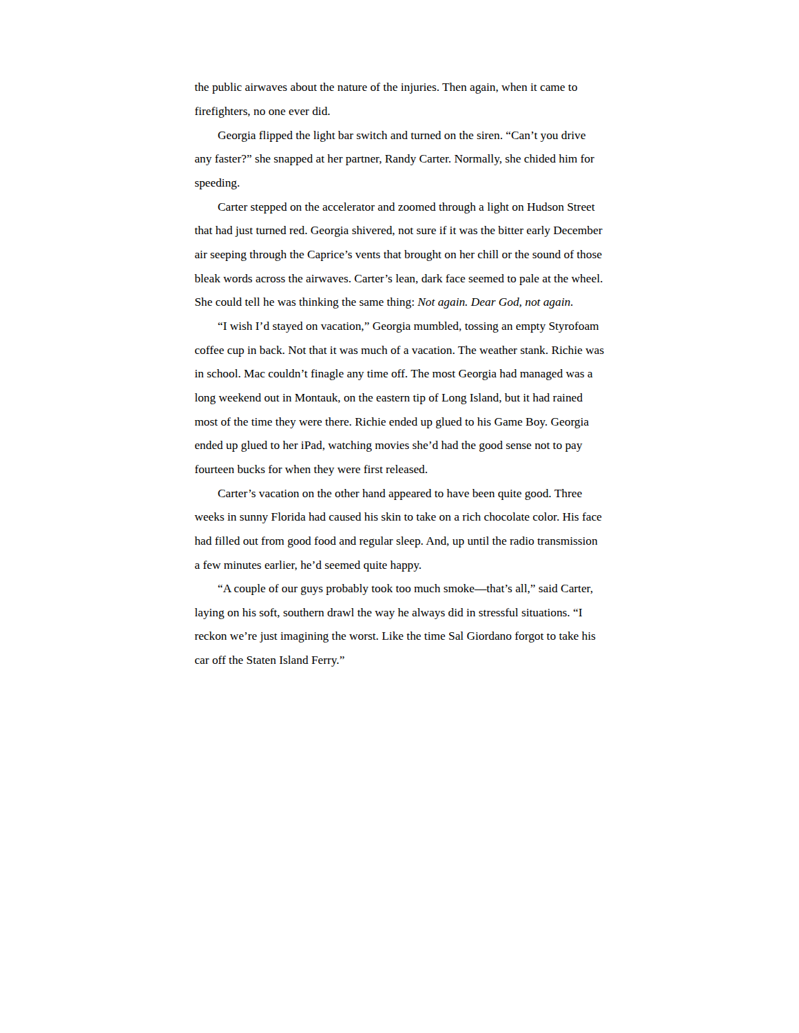the public airwaves about the nature of the injuries. Then again, when it came to firefighters, no one ever did.
Georgia flipped the light bar switch and turned on the siren. “Can’t you drive any faster?” she snapped at her partner, Randy Carter. Normally, she chided him for speeding.
Carter stepped on the accelerator and zoomed through a light on Hudson Street that had just turned red. Georgia shivered, not sure if it was the bitter early December air seeping through the Caprice’s vents that brought on her chill or the sound of those bleak words across the airwaves. Carter’s lean, dark face seemed to pale at the wheel. She could tell he was thinking the same thing: Not again. Dear God, not again.
“I wish I’d stayed on vacation,” Georgia mumbled, tossing an empty Styrofoam coffee cup in back. Not that it was much of a vacation. The weather stank. Richie was in school. Mac couldn’t finagle any time off. The most Georgia had managed was a long weekend out in Montauk, on the eastern tip of Long Island, but it had rained most of the time they were there. Richie ended up glued to his Game Boy. Georgia ended up glued to her iPad, watching movies she’d had the good sense not to pay fourteen bucks for when they were first released.
Carter’s vacation on the other hand appeared to have been quite good. Three weeks in sunny Florida had caused his skin to take on a rich chocolate color. His face had filled out from good food and regular sleep. And, up until the radio transmission a few minutes earlier, he’d seemed quite happy.
“A couple of our guys probably took too much smoke—that’s all,” said Carter, laying on his soft, southern drawl the way he always did in stressful situations. “I reckon we’re just imagining the worst. Like the time Sal Giordano forgot to take his car off the Staten Island Ferry.”